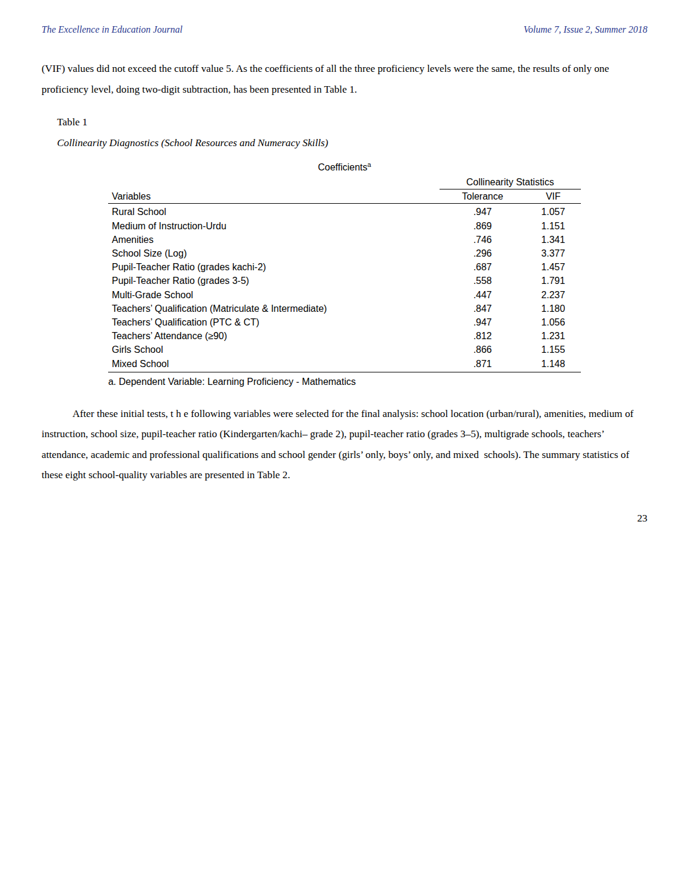The Excellence in Education Journal
Volume 7, Issue 2, Summer 2018
(VIF) values did not exceed the cutoff value 5. As the coefficients of all the three proficiency levels were the same, the results of only one proficiency level, doing two-digit subtraction, has been presented in Table 1.
Table 1
Collinearity Diagnostics (School Resources and Numeracy Skills)
Coefficients a
| | Collinearity Statistics |
| --- | --- |
| Variables | Tolerance | VIF |
| Rural School | .947 | 1.057 |
| Medium of Instruction-Urdu | .869 | 1.151 |
| Amenities | .746 | 1.341 |
| School Size (Log) | .296 | 3.377 |
| Pupil-Teacher Ratio (grades kachi-2) | .687 | 1.457 |
| Pupil-Teacher Ratio (grades 3-5) | .558 | 1.791 |
| Multi-Grade School | .447 | 2.237 |
| Teachers’ Qualification (Matriculate & Intermediate) | .847 | 1.180 |
| Teachers’ Qualification (PTC & CT) | .947 | 1.056 |
| Teachers’ Attendance (≥90) | .812 | 1.231 |
| Girls School | .866 | 1.155 |
| Mixed School | .871 | 1.148 |
a. Dependent Variable: Learning Proficiency - Mathematics
After these initial tests, t h e following variables were selected for the final analysis: school location (urban/rural), amenities, medium of instruction, school size, pupil-teacher ratio (Kindergarten/kachi– grade 2), pupil-teacher ratio (grades 3–5), multigrade schools, teachers’ attendance, academic and professional qualifications and school gender (girls’ only, boys’ only, and mixed schools). The summary statistics of these eight school-quality variables are presented in Table 2.
23